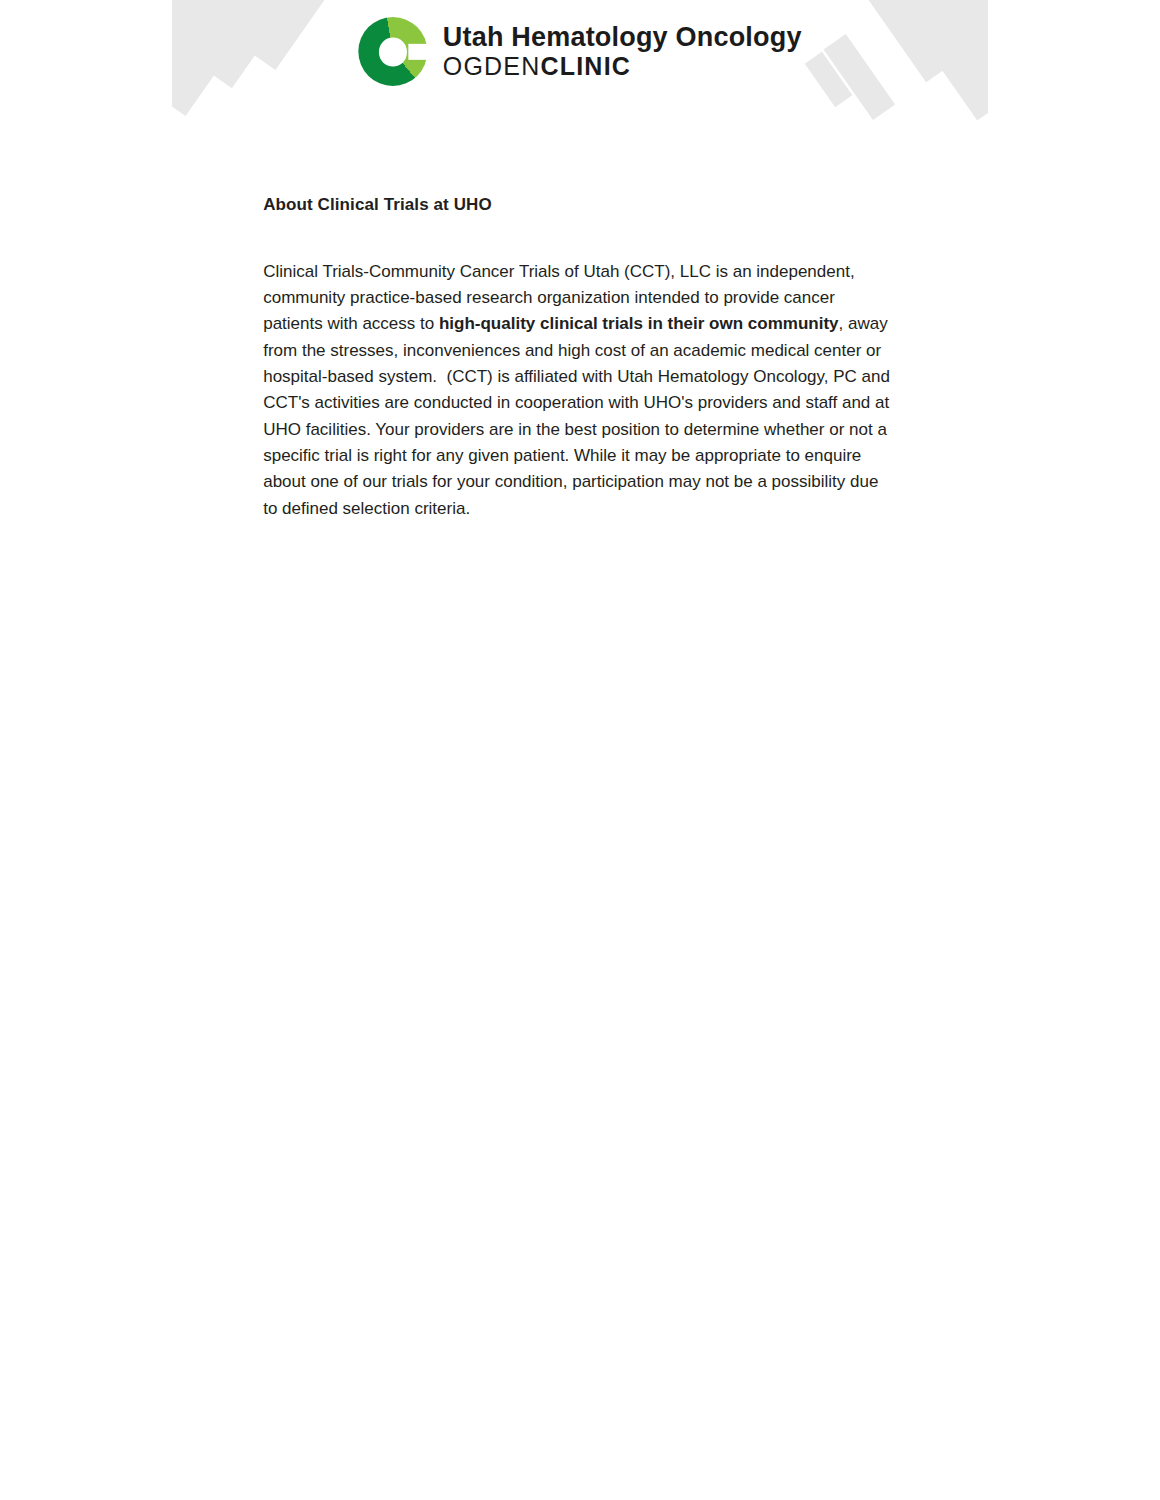Utah Hematology Oncology
OGDEN CLINIC
About Clinical Trials at UHO
Clinical Trials-Community Cancer Trials of Utah (CCT), LLC is an independent, community practice-based research organization intended to provide cancer patients with access to high-quality clinical trials in their own community, away from the stresses, inconveniences and high cost of an academic medical center or hospital-based system. (CCT) is affiliated with Utah Hematology Oncology, PC and CCT's activities are conducted in cooperation with UHO's providers and staff and at UHO facilities. Your providers are in the best position to determine whether or not a specific trial is right for any given patient. While it may be appropriate to enquire about one of our trials for your condition, participation may not be a possibility due to defined selection criteria.